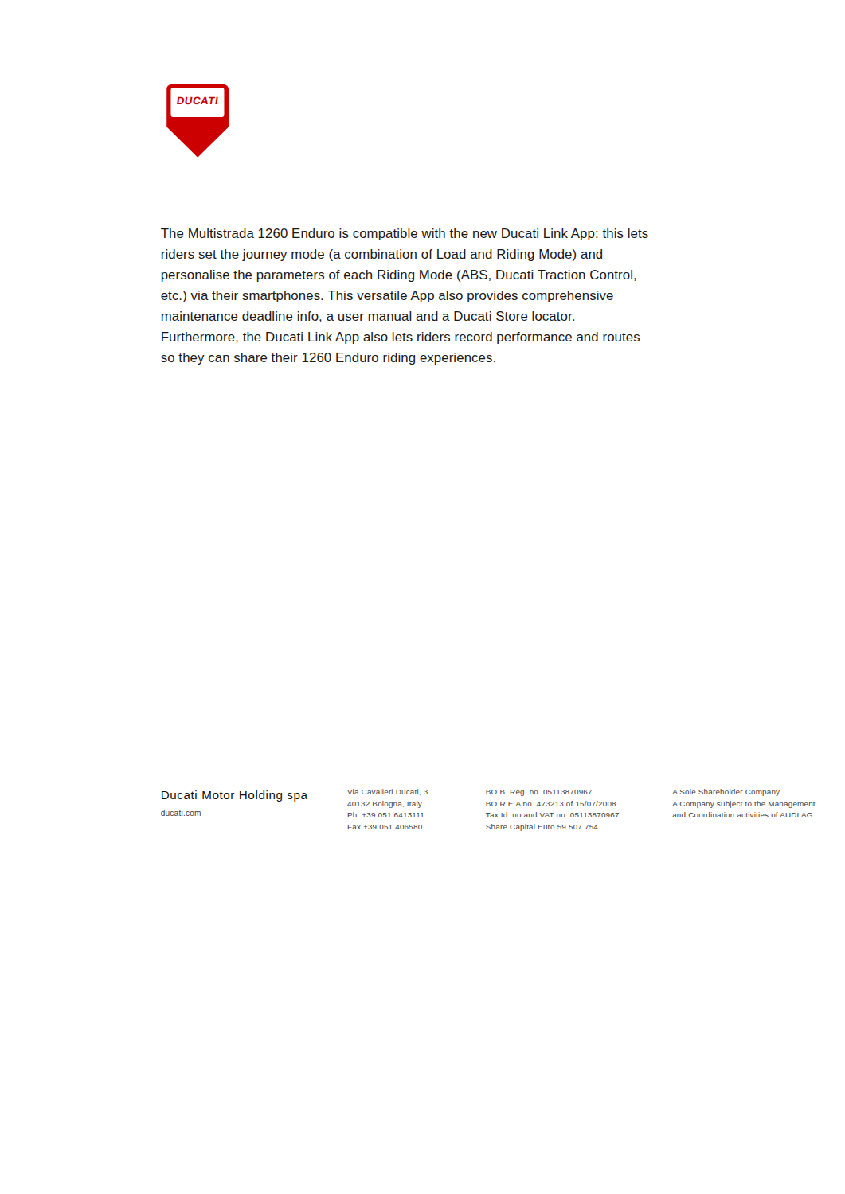DUCATI
The Multistrada 1260 Enduro is compatible with the new Ducati Link App: this lets riders set the journey mode (a combination of Load and Riding Mode) and personalise the parameters of each Riding Mode (ABS, Ducati Traction Control, etc.) via their smartphones. This versatile App also provides comprehensive maintenance deadline info, a user manual and a Ducati Store locator. Furthermore, the Ducati Link App also lets riders record performance and routes so they can share their 1260 Enduro riding experiences.
Ducati Motor Holding spa
ducati.com
Via Cavalieri Ducati, 3
40132 Bologna, Italy
Ph. +39 051 6413111
Fax +39 051 406580
BO B. Reg. no. 05113870967
BO R.E.A no. 473213 of 15/07/2008
Tax Id. no.and VAT no. 05113870967
Share Capital Euro 59.507.754
A Sole Shareholder Company
A Company subject to the Management
and Coordination activities of AUDI AG